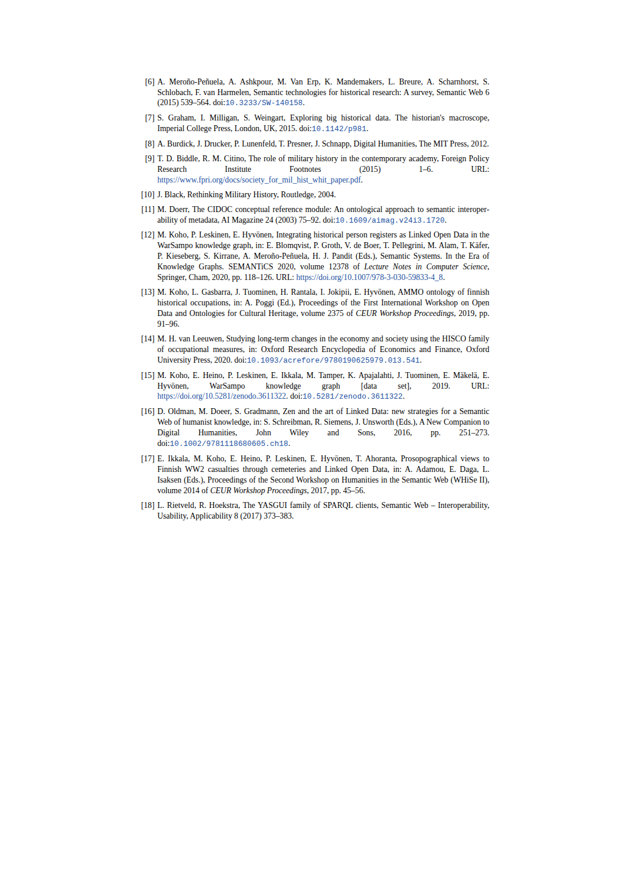[6] A. Meroño-Peñuela, A. Ashkpour, M. Van Erp, K. Mandemakers, L. Breure, A. Scharnhorst, S. Schlobach, F. van Harmelen, Semantic technologies for historical research: A survey, Semantic Web 6 (2015) 539–564. doi:10.3233/SW-140158.
[7] S. Graham, I. Milligan, S. Weingart, Exploring big historical data. The historian's macroscope, Imperial College Press, London, UK, 2015. doi:10.1142/p981.
[8] A. Burdick, J. Drucker, P. Lunenfeld, T. Presner, J. Schnapp, Digital Humanities, The MIT Press, 2012.
[9] T. D. Biddle, R. M. Citino, The role of military history in the contemporary academy, Foreign Policy Research Institute Footnotes (2015) 1–6. URL: https://www.fpri.org/docs/society_for_mil_hist_whit_paper.pdf.
[10] J. Black, Rethinking Military History, Routledge, 2004.
[11] M. Doerr, The CIDOC conceptual reference module: An ontological approach to semantic interoperability of metadata, AI Magazine 24 (2003) 75–92. doi:10.1609/aimag.v24i3.1720.
[12] M. Koho, P. Leskinen, E. Hyvönen, Integrating historical person registers as Linked Open Data in the WarSampo knowledge graph, in: E. Blomqvist, P. Groth, V. de Boer, T. Pellegrini, M. Alam, T. Käfer, P. Kieseberg, S. Kirrane, A. Meroño-Peñuela, H. J. Pandit (Eds.), Semantic Systems. In the Era of Knowledge Graphs. SEMANTiCS 2020, volume 12378 of Lecture Notes in Computer Science, Springer, Cham, 2020, pp. 118–126. URL: https://doi.org/10.1007/978-3-030-59833-4_8.
[13] M. Koho, L. Gasbarra, J. Tuominen, H. Rantala, I. Jokipii, E. Hyvönen, AMMO ontology of finnish historical occupations, in: A. Poggi (Ed.), Proceedings of the First International Workshop on Open Data and Ontologies for Cultural Heritage, volume 2375 of CEUR Workshop Proceedings, 2019, pp. 91–96.
[14] M. H. van Leeuwen, Studying long-term changes in the economy and society using the HISCO family of occupational measures, in: Oxford Research Encyclopedia of Economics and Finance, Oxford University Press, 2020. doi:10.1093/acrefore/9780190625979.013.541.
[15] M. Koho, E. Heino, P. Leskinen, E. Ikkala, M. Tamper, K. Apajalahti, J. Tuominen, E. Mäkelä, E. Hyvönen, WarSampo knowledge graph [data set], 2019. URL: https://doi.org/10.5281/zenodo.3611322. doi:10.5281/zenodo.3611322.
[16] D. Oldman, M. Doeer, S. Gradmann, Zen and the art of Linked Data: new strategies for a Semantic Web of humanist knowledge, in: S. Schreibman, R. Siemens, J. Unsworth (Eds.), A New Companion to Digital Humanities, John Wiley and Sons, 2016, pp. 251–273. doi:10.1002/9781118680605.ch18.
[17] E. Ikkala, M. Koho, E. Heino, P. Leskinen, E. Hyvönen, T. Ahoranta, Prosopographical views to Finnish WW2 casualties through cemeteries and Linked Open Data, in: A. Adamou, E. Daga, L. Isaksen (Eds.), Proceedings of the Second Workshop on Humanities in the Semantic Web (WHiSe II), volume 2014 of CEUR Workshop Proceedings, 2017, pp. 45–56.
[18] L. Rietveld, R. Hoekstra, The YASGUI family of SPARQL clients, Semantic Web – Interoperability, Usability, Applicability 8 (2017) 373–383.